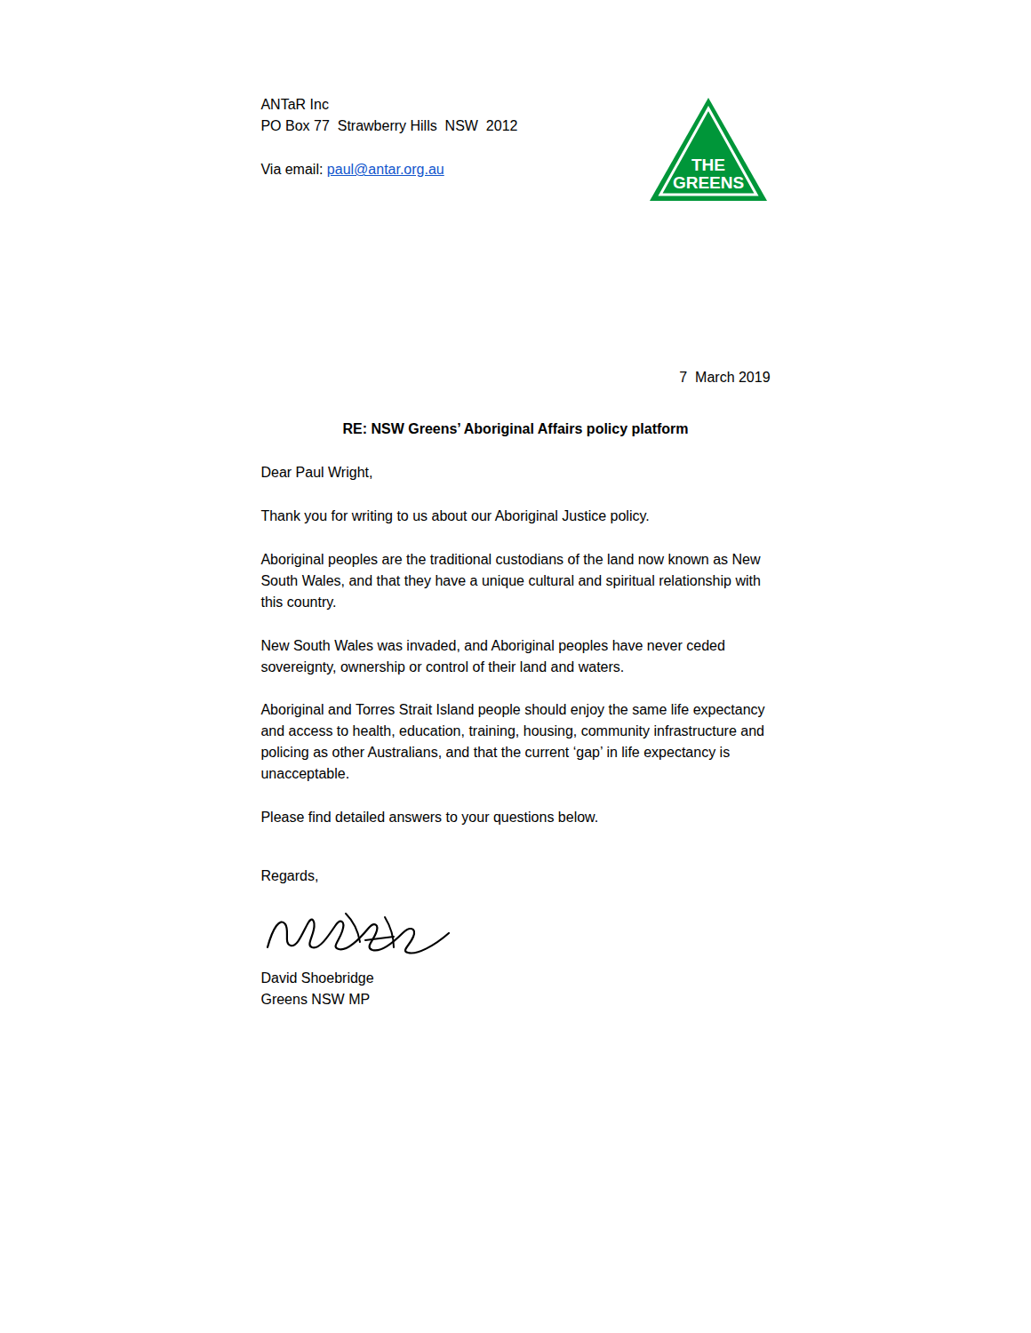ANTaR Inc
PO Box 77 Strawberry Hills NSW 2012
Via email: paul@antar.org.au
THE GREENS
7 March 2019
RE: NSW Greens’ Aboriginal Affairs policy platform
Dear Paul Wright,
Thank you for writing to us about our Aboriginal Justice policy.
Aboriginal peoples are the traditional custodians of the land now known as New South Wales, and that they have a unique cultural and spiritual relationship with this country.
New South Wales was invaded, and Aboriginal peoples have never ceded sovereignty, ownership or control of their land and waters.
Aboriginal and Torres Strait Island people should enjoy the same life expectancy and access to health, education, training, housing, community infrastructure and policing as other Australians, and that the current ‘gap’ in life expectancy is unacceptable.
Please find detailed answers to your questions below.
Regards,
David Shoebridge
Greens NSW MP